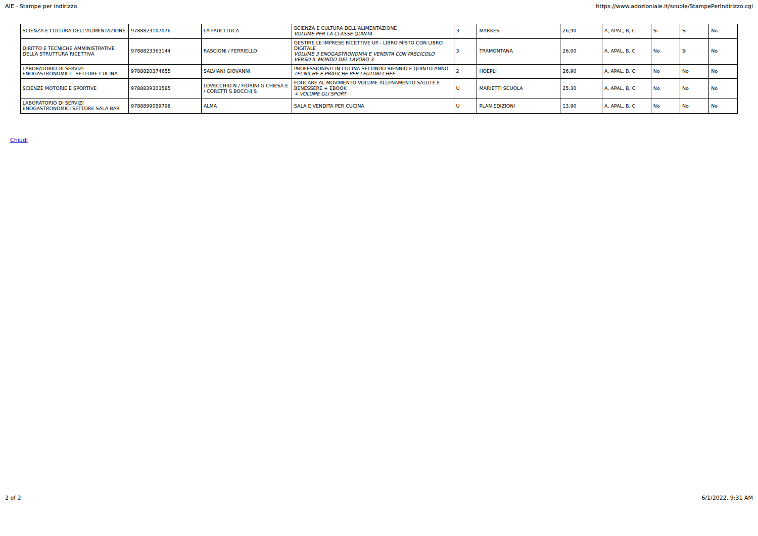AIE - Stampe per indirizzo
https://www.adozioniaie.it/scuole/StampePerIndirizzo.cgi
| SCIENZA E CULTURA DELL'ALIMENTAZIONE | 9788823107076 | LA FAUCI LUCA | SCIENZA E CULTURA DELL'ALIMENTAZIONE VOLUME PER LA CLASSE QUINTA | 3 | MARKES | 26,90 | A, APAL, B, C | Si | Si | No |
| DIRITTO E TECNICHE AMMINISTRATIVE DELLA STRUTTURA RICETTIVA | 9788823363144 | RASCIONI / FERRIELLO | GESTIRE LE IMPRESE RICETTIVE UP - LIBRO MISTO CON LIBRO DIGITALE VOLUME 3 ENOGASTRONOMIA E VENDITA CON FASCICOLO VERSO IL MONDO DEL LAVORO 3 | 3 | TRAMONTANA | 26,00 | A, APAL, B, C | No | Si | No |
| LABORATORIO DI SERVIZI ENOGASTRONOMICI - SETTORE CUCINA | 9788820374655 | SALVIANI GIOVANNI | PROFESSIONISTI IN CUCINA SECONDO BIENNIO E QUINTO ANNO TECNICHE E PRATICHE PER I FUTURI CHEF | 2 | HOEPLI | 26,90 | A, APAL, B, C | No | No | No |
| SCIENZE MOTORIE E SPORTIVE | 9788839303585 | LOVECCHIO N / FIORINI G CHIESA E / CORETTI S BOCCHI S | EDUCARE AL MOVIMENTO VOLUME ALLENAMENTO SALUTE E BENESSERE + EBOOK + VOLUME GLI SPORT | U | MARIETTI SCUOLA | 25,30 | A, APAL, B, C | No | No | No |
| LABORATORIO DI SERVIZI ENOGASTRONOMICI SETTORE SALA BAR | 9788899059798 | ALMA | SALA E VENDITA PER CUCINA | U | PLAN EDIZIONI | 13,90 | A, APAL, B, C | No | No | No |
Chiudi
2 of 2
6/1/2022, 9:31 AM